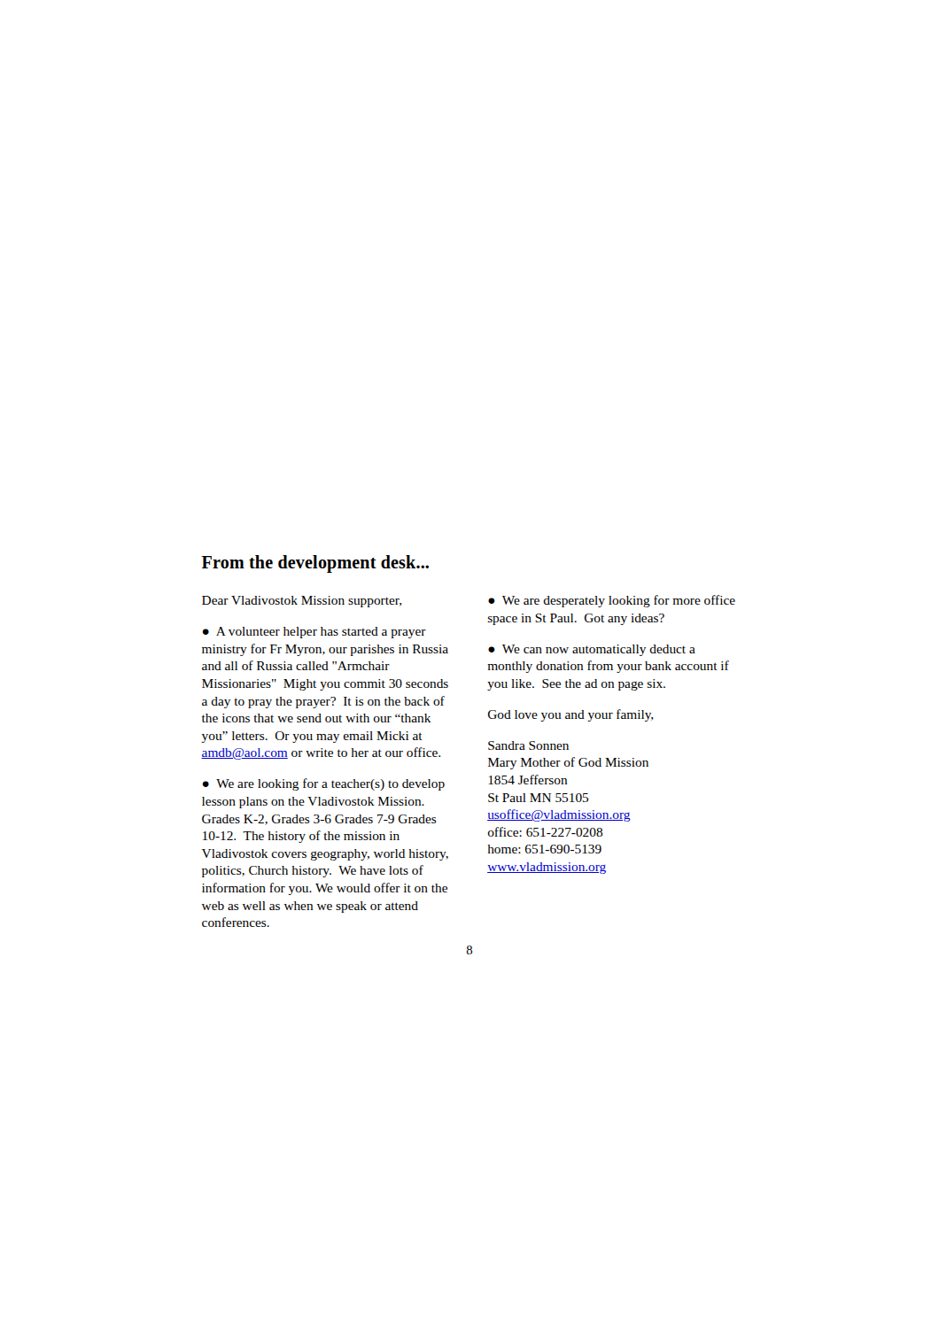From the development desk...
Dear Vladivostok Mission supporter,
● A volunteer helper has started a prayer ministry for Fr Myron, our parishes in Russia and all of Russia called "Armchair Missionaries" Might you commit 30 seconds a day to pray the prayer? It is on the back of the icons that we send out with our “thank you” letters. Or you may email Micki at amdb@aol.com or write to her at our office.
● We are looking for a teacher(s) to develop lesson plans on the Vladivostok Mission. Grades K-2, Grades 3-6 Grades 7-9 Grades 10-12. The history of the mission in Vladivostok covers geography, world history, politics, Church history. We have lots of information for you. We would offer it on the web as well as when we speak or attend conferences.
● We are desperately looking for more office space in St Paul. Got any ideas?
● We can now automatically deduct a monthly donation from your bank account if you like. See the ad on page six.
God love you and your family,
Sandra Sonnen
Mary Mother of God Mission
1854 Jefferson
St Paul MN 55105
usoffice@vladmission.org
office: 651-227-0208
home: 651-690-5139
www.vladmission.org
8